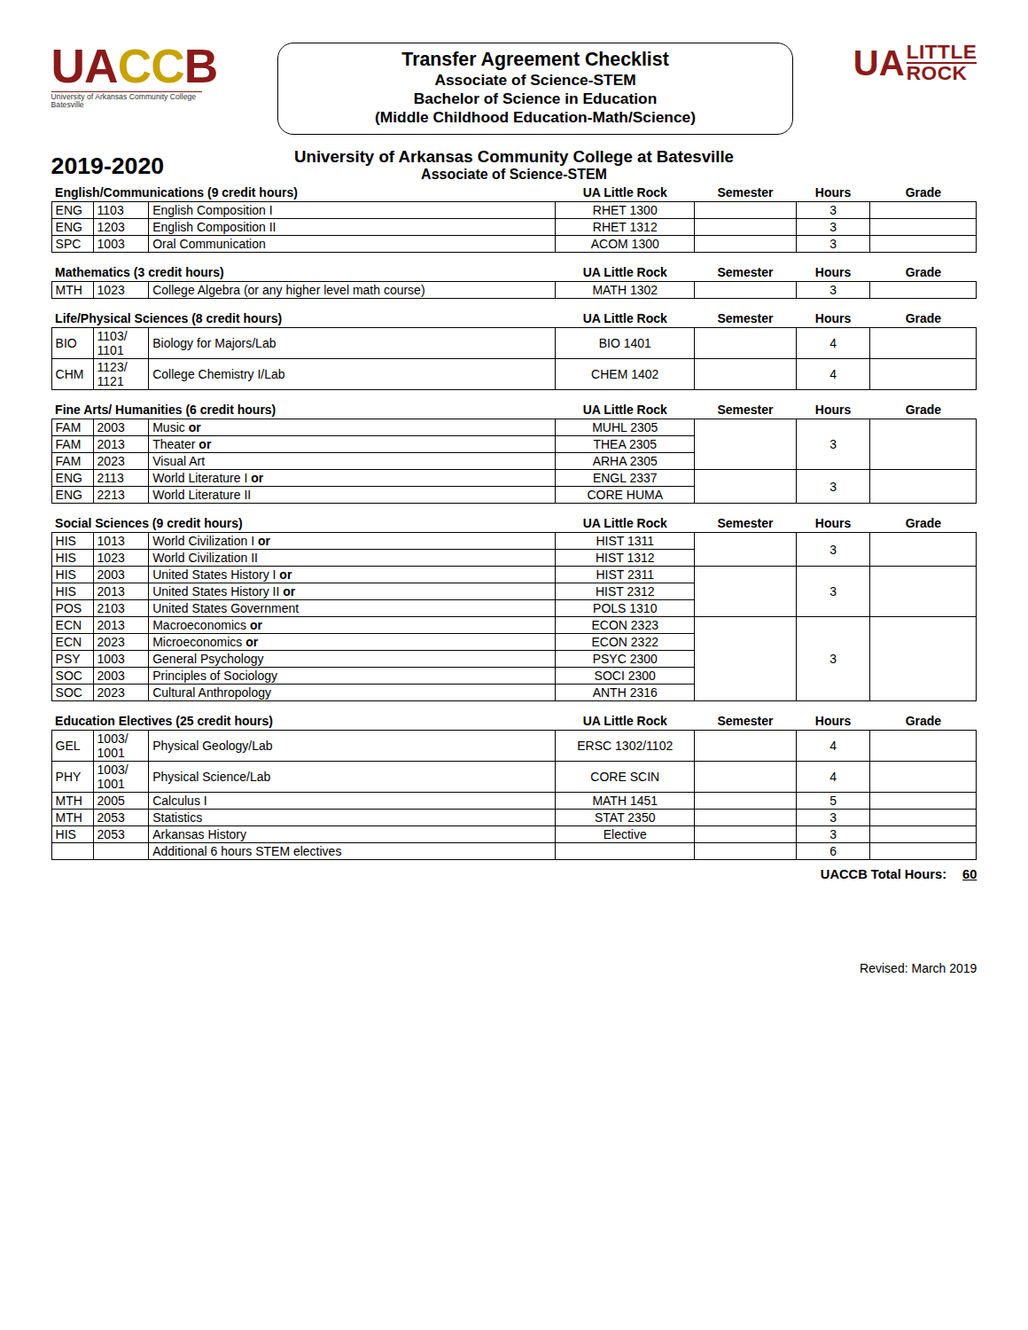UACCB
University of Arkansas Community College Batesville
Transfer Agreement Checklist
Associate of Science-STEM
Bachelor of Science in Education
(Middle Childhood Education-Math/Science)
UA LITTLE ROCK
University of Arkansas Community College at Batesville
Associate of Science-STEM
2019-2020
| English/Communications (9 credit hours) | UA Little Rock | Semester | Hours | Grade |
| --- | --- | --- | --- | --- |
| ENG | 1103 | English Composition I | RHET 1300 | | 3 | |
| ENG | 1203 | English Composition II | RHET 1312 | | 3 | |
| SPC | 1003 | Oral Communication | ACOM 1300 | | 3 | |
| Mathematics (3 credit hours) | UA Little Rock | Semester | Hours | Grade |
| --- | --- | --- | --- | --- |
| MTH | 1023 | College Algebra (or any higher level math course) | MATH 1302 | | 3 | |
| Life/Physical Sciences (8 credit hours) | UA Little Rock | Semester | Hours | Grade |
| --- | --- | --- | --- | --- |
| BIO | 1103/ 1101 | Biology for Majors/Lab | BIO 1401 | | 4 | |
| CHM | 1123/ 1121 | College Chemistry I/Lab | CHEM 1402 | | 4 | |
| Fine Arts/ Humanities (6 credit hours) | UA Little Rock | Semester | Hours | Grade |
| --- | --- | --- | --- | --- |
| FAM | 2003 | Music or | MUHL 2305 | | 3 | |
| FAM | 2013 | Theater or | THEA 2305 |
| FAM | 2023 | Visual Art | ARHA 2305 |
| ENG | 2113 | World Literature I or | ENGL 2337 | | 3 | |
| ENG | 2213 | World Literature II | CORE HUMA |
| Social Sciences (9 credit hours) | UA Little Rock | Semester | Hours | Grade |
| --- | --- | --- | --- | --- |
| HIS | 1013 | World Civilization I or | HIST 1311 | | 3 | |
| HIS | 1023 | World Civilization II | HIST 1312 |
| HIS | 2003 | United States History I or | HIST 2311 | | 3 | |
| HIS | 2013 | United States History II or | HIST 2312 |
| POS | 2103 | United States Government | POLS 1310 |
| ECN | 2013 | Macroeconomics or | ECON 2323 | | 3 | |
| ECN | 2023 | Microeconomics or | ECON 2322 |
| PSY | 1003 | General Psychology | PSYC 2300 |
| SOC | 2003 | Principles of Sociology | SOCI 2300 |
| SOC | 2023 | Cultural Anthropology | ANTH 2316 |
| Education Electives (25 credit hours) | UA Little Rock | Semester | Hours | Grade |
| --- | --- | --- | --- | --- |
| GEL | 1003/ 1001 | Physical Geology/Lab | ERSC 1302/1102 | | 4 | |
| PHY | 1003/ 1001 | Physical Science/Lab | CORE SCIN | | 4 | |
| MTH | 2005 | Calculus I | MATH 1451 | | 5 | |
| MTH | 2053 | Statistics | STAT 2350 | | 3 | |
| HIS | 2053 | Arkansas History | Elective | | 3 | |
| | | Additional 6 hours STEM electives | | | 6 | |
UACCB Total Hours: 60
Revised: March 2019